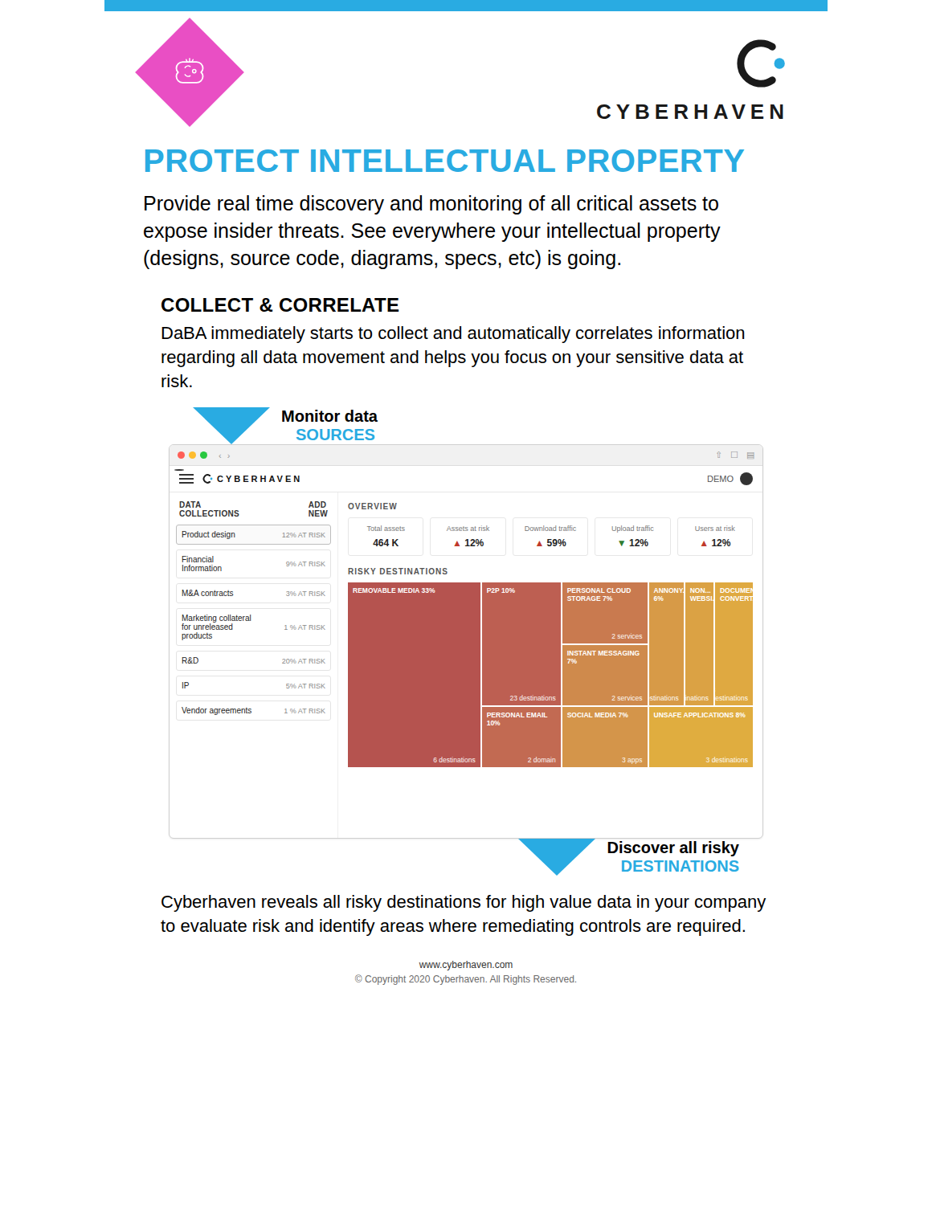CYBERHAVEN
PROTECT INTELLECTUAL PROPERTY
Provide real time discovery and monitoring of all critical assets to expose insider threats. See everywhere your intellectual property (designs, source code, diagrams, specs, etc) is going.
COLLECT & CORRELATE
DaBA immediately starts to collect and automatically correlates information regarding all data movement and helps you focus on your sensitive data at risk.
Monitor dataSOURCES
‹ ›
⇧☐▤
1
CYBERHAVEN
DEMO
DATA
COLLECTIONS ADD
NEW
Product design 12% AT RISK
Financial
Information 9% AT RISK
M&A contracts 3% AT RISK
Marketing collateral
for unreleased
products 1 % AT RISK
R&D 20% AT RISK
IP 5% AT RISK
Vendor agreements 1 % AT RISK
OVERVIEW
Total assets
464 K
Assets at risk
▲ 12%
Download traffic
▲ 59%
Upload traffic
▼ 12%
Users at risk
▲ 12%
RISKY DESTINATIONS
REMOVABLE MEDIA 33%
6 destinations
P2P 10%
23 destinations
PERSONAL EMAIL 10%
2 domain
PERSONAL CLOUD STORAGE 7%
2 services
INSTANT MESSAGING 7%
2 services
SOCIAL MEDIA 7%
3 apps
ANNONY... 6%
3 destinations
NON... WEBSI...
2 destinations
DOCUMENT CONVERT...
3 destinations
UNSAFE APPLICATIONS 8%
3 destinations
Discover all riskyDESTINATIONS
Cyberhaven reveals all risky destinations for high value data in your company to evaluate risk and identify areas where remediating controls are required.
www.cyberhaven.com
© Copyright 2020 Cyberhaven. All Rights Reserved.